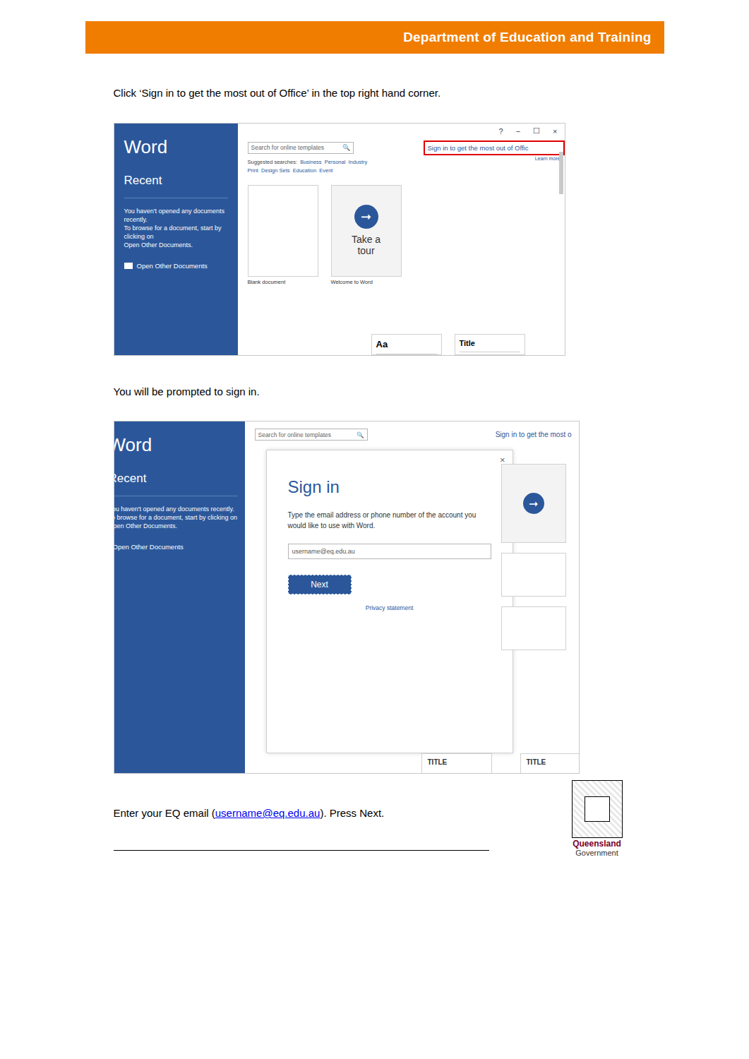Department of Education and Training
Click ‘Sign in to get the most out of Office’ in the top right hand corner.
Word
Recent
You haven't opened any documents recently.
To browse for a document, start by clicking on
Open Other Documents.
Open Other Documents
?−☐×
Search for online templates🔍
Sign in to get the most out of Offic
Learn more
Suggested searches: Business Personal Industry
Print Design Sets Education Event
Blank document
➞
Take a
tour
Welcome to Word
Aa
Title
You will be prompted to sign in.
Word
Recent
You haven't opened any documents recently.
To browse for a document, start by clicking on
Open Other Documents.
Open Other Documents
Search for online templates🔍
Sign in to get the most o
×
Sign in
Type the email address or phone number of the account you would like to use with Word.
username@eq.edu.au
Next
Privacy statement
➞
TITLE
TITLE
Enter your EQ email (username@eq.edu.au). Press Next.
Queensland
Government